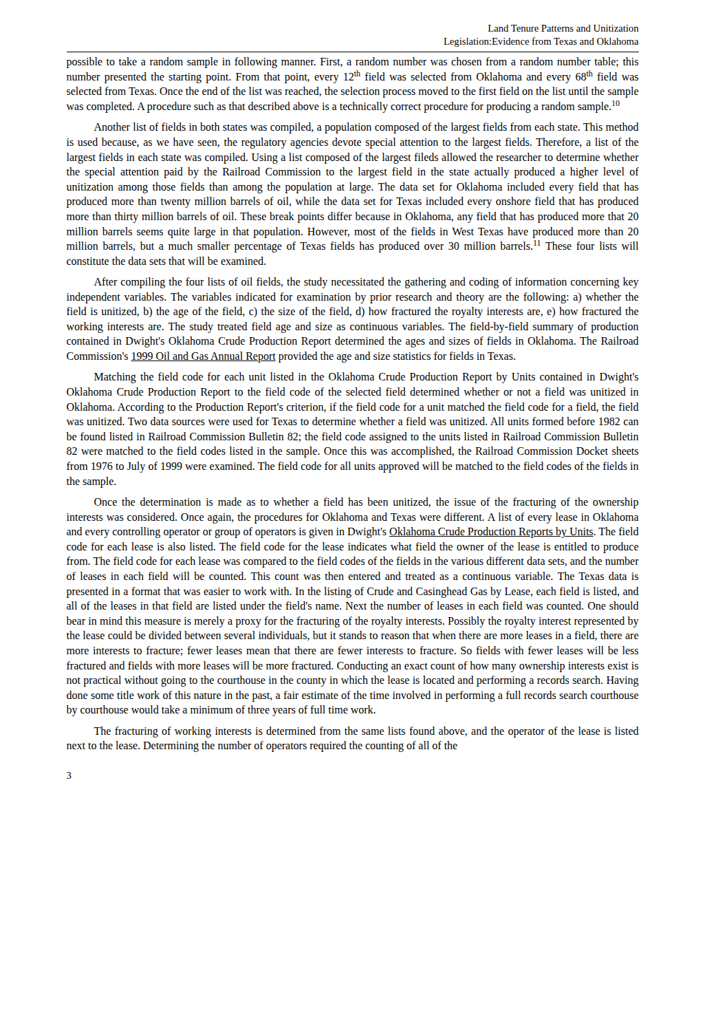Land Tenure Patterns and Unitization
Legislation:Evidence from Texas and Oklahoma
possible to take a random sample in following manner. First, a random number was chosen from a random number table; this number presented the starting point. From that point, every 12th field was selected from Oklahoma and every 68th field was selected from Texas. Once the end of the list was reached, the selection process moved to the first field on the list until the sample was completed. A procedure such as that described above is a technically correct procedure for producing a random sample.10
Another list of fields in both states was compiled, a population composed of the largest fields from each state. This method is used because, as we have seen, the regulatory agencies devote special attention to the largest fields. Therefore, a list of the largest fields in each state was compiled. Using a list composed of the largest fileds allowed the researcher to determine whether the special attention paid by the Railroad Commission to the largest field in the state actually produced a higher level of unitization among those fields than among the population at large. The data set for Oklahoma included every field that has produced more than twenty million barrels of oil, while the data set for Texas included every onshore field that has produced more than thirty million barrels of oil. These break points differ because in Oklahoma, any field that has produced more that 20 million barrels seems quite large in that population. However, most of the fields in West Texas have produced more than 20 million barrels, but a much smaller percentage of Texas fields has produced over 30 million barrels.11 These four lists will constitute the data sets that will be examined.
After compiling the four lists of oil fields, the study necessitated the gathering and coding of information concerning key independent variables. The variables indicated for examination by prior research and theory are the following: a) whether the field is unitized, b) the age of the field, c) the size of the field, d) how fractured the royalty interests are, e) how fractured the working interests are. The study treated field age and size as continuous variables. The field-by-field summary of production contained in Dwight's Oklahoma Crude Production Report determined the ages and sizes of fields in Oklahoma. The Railroad Commission's 1999 Oil and Gas Annual Report provided the age and size statistics for fields in Texas.
Matching the field code for each unit listed in the Oklahoma Crude Production Report by Units contained in Dwight's Oklahoma Crude Production Report to the field code of the selected field determined whether or not a field was unitized in Oklahoma. According to the Production Report's criterion, if the field code for a unit matched the field code for a field, the field was unitized. Two data sources were used for Texas to determine whether a field was unitized. All units formed before 1982 can be found listed in Railroad Commission Bulletin 82; the field code assigned to the units listed in Railroad Commission Bulletin 82 were matched to the field codes listed in the sample. Once this was accomplished, the Railroad Commission Docket sheets from 1976 to July of 1999 were examined. The field code for all units approved will be matched to the field codes of the fields in the sample.
Once the determination is made as to whether a field has been unitized, the issue of the fracturing of the ownership interests was considered. Once again, the procedures for Oklahoma and Texas were different. A list of every lease in Oklahoma and every controlling operator or group of operators is given in Dwight's Oklahoma Crude Production Reports by Units. The field code for each lease is also listed. The field code for the lease indicates what field the owner of the lease is entitled to produce from. The field code for each lease was compared to the field codes of the fields in the various different data sets, and the number of leases in each field will be counted. This count was then entered and treated as a continuous variable. The Texas data is presented in a format that was easier to work with. In the listing of Crude and Casinghead Gas by Lease, each field is listed, and all of the leases in that field are listed under the field's name. Next the number of leases in each field was counted. One should bear in mind this measure is merely a proxy for the fracturing of the royalty interests. Possibly the royalty interest represented by the lease could be divided between several individuals, but it stands to reason that when there are more leases in a field, there are more interests to fracture; fewer leases mean that there are fewer interests to fracture. So fields with fewer leases will be less fractured and fields with more leases will be more fractured. Conducting an exact count of how many ownership interests exist is not practical without going to the courthouse in the county in which the lease is located and performing a records search. Having done some title work of this nature in the past, a fair estimate of the time involved in performing a full records search courthouse by courthouse would take a minimum of three years of full time work.
The fracturing of working interests is determined from the same lists found above, and the operator of the lease is listed next to the lease. Determining the number of operators required the counting of all of the
3